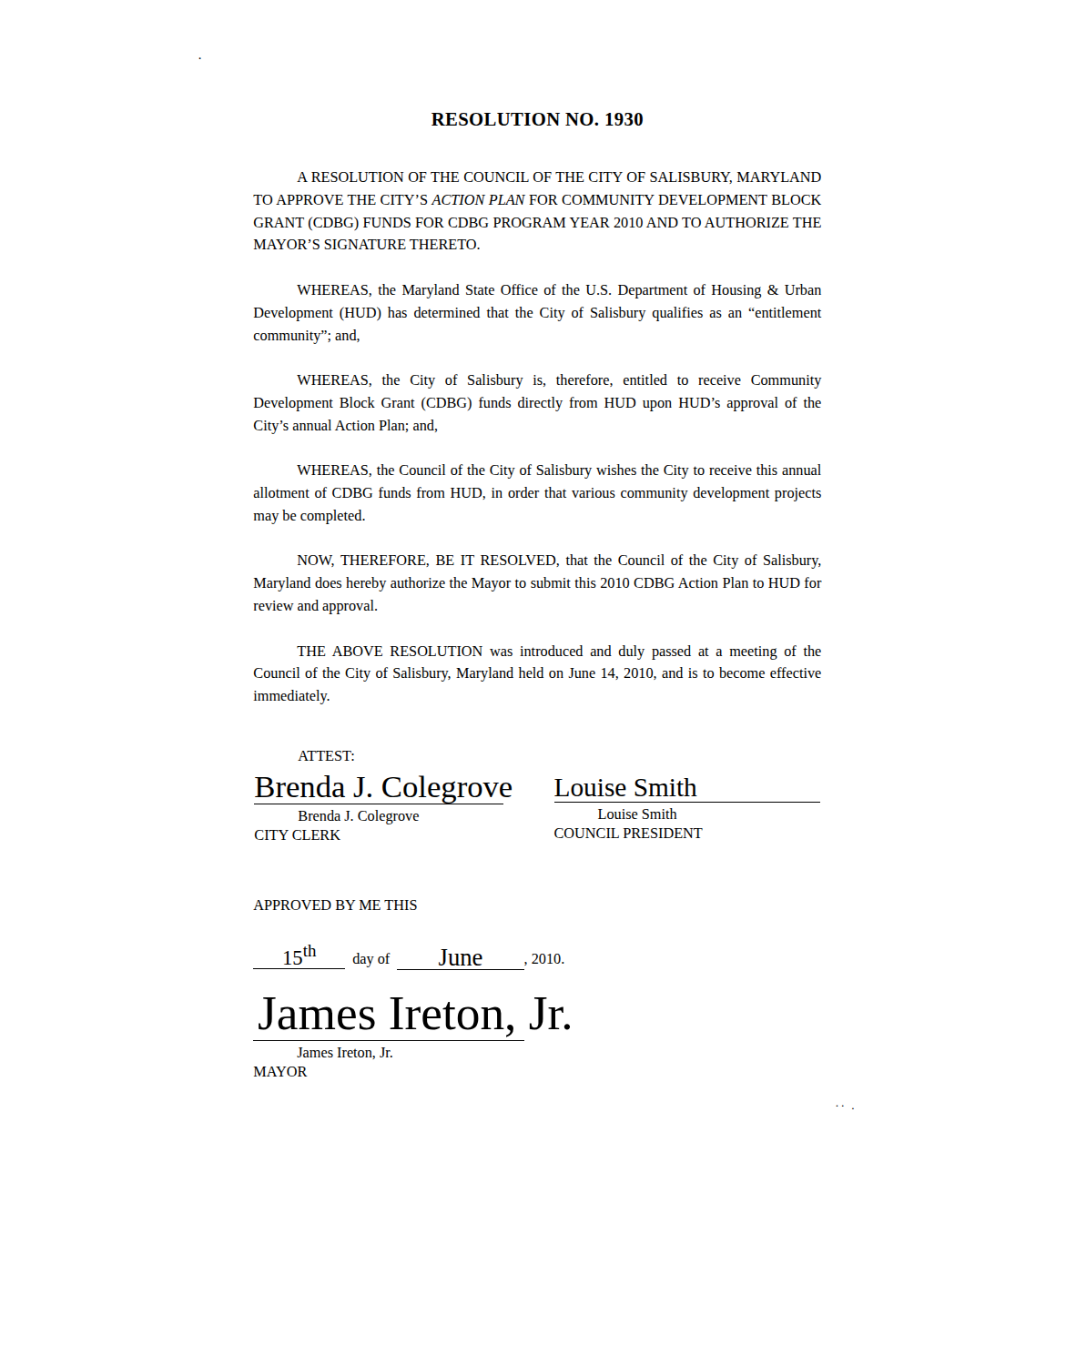.
RESOLUTION NO. 1930
A RESOLUTION OF THE COUNCIL OF THE CITY OF SALISBURY, MARYLAND TO APPROVE THE CITY’S ACTION PLAN FOR COMMUNITY DEVELOPMENT BLOCK GRANT (CDBG) FUNDS FOR CDBG PROGRAM YEAR 2010 AND TO AUTHORIZE THE MAYOR’S SIGNATURE THERETO.
WHEREAS, the Maryland State Office of the U.S. Department of Housing & Urban Development (HUD) has determined that the City of Salisbury qualifies as an “entitlement community”; and,
WHEREAS, the City of Salisbury is, therefore, entitled to receive Community Development Block Grant (CDBG) funds directly from HUD upon HUD’s approval of the City’s annual Action Plan; and,
WHEREAS, the Council of the City of Salisbury wishes the City to receive this annual allotment of CDBG funds from HUD, in order that various community development projects may be completed.
NOW, THEREFORE, BE IT RESOLVED, that the Council of the City of Salisbury, Maryland does hereby authorize the Mayor to submit this 2010 CDBG Action Plan to HUD for review and approval.
THE ABOVE RESOLUTION was introduced and duly passed at a meeting of the Council of the City of Salisbury, Maryland held on June 14, 2010, and is to become effective immediately.
| ATTEST: Brenda J. Colegrove Brenda J. Colegrove CITY CLERK | Louise Smith Louise Smith COUNCIL PRESIDENT |
APPROVED BY ME THIS
15th day of June, 2010.
James Ireton, Jr.
James Ireton, Jr.
MAYOR
·· .